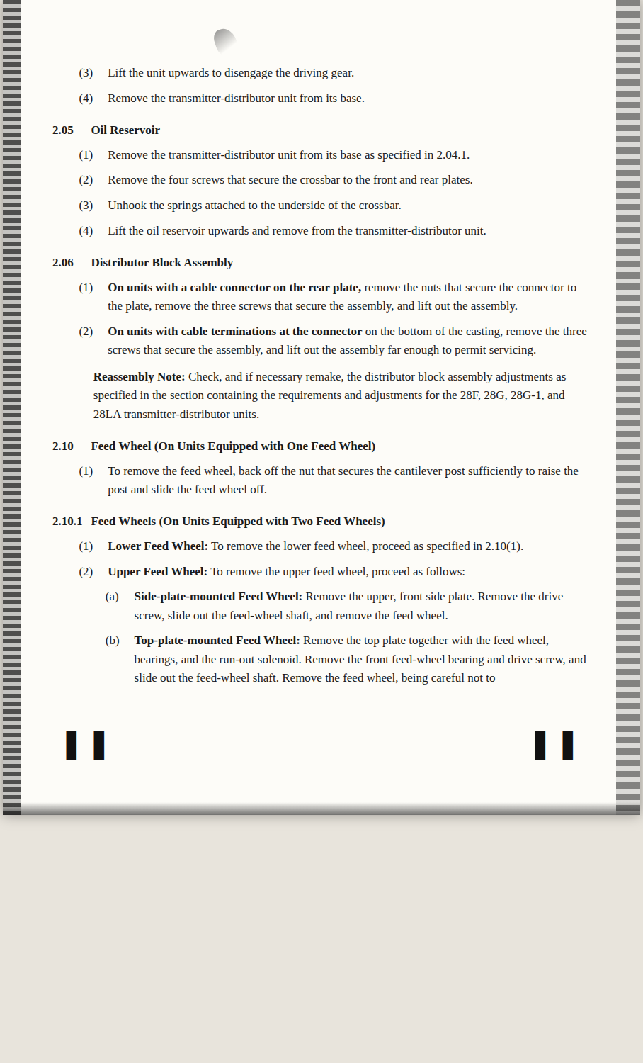(3) Lift the unit upwards to disengage the driving gear.
(4) Remove the transmitter-distributor unit from its base.
2.05 Oil Reservoir
(1) Remove the transmitter-distributor unit from its base as specified in 2.04.1.
(2) Remove the four screws that secure the crossbar to the front and rear plates.
(3) Unhook the springs attached to the underside of the crossbar.
(4) Lift the oil reservoir upwards and remove from the transmitter-distributor unit.
2.06 Distributor Block Assembly
(1) On units with a cable connector on the rear plate, remove the nuts that secure the connector to the plate, remove the three screws that secure the assembly, and lift out the assembly.
(2) On units with cable terminations at the connector on the bottom of the casting, remove the three screws that secure the assembly, and lift out the assembly far enough to permit servicing.
Reassembly Note: Check, and if necessary remake, the distributor block assembly adjustments as specified in the section containing the requirements and adjustments for the 28F, 28G, 28G-1, and 28LA transmitter-distributor units.
2.10 Feed Wheel (On Units Equipped with One Feed Wheel)
(1) To remove the feed wheel, back off the nut that secures the cantilever post sufficiently to raise the post and slide the feed wheel off.
2.10.1 Feed Wheels (On Units Equipped with Two Feed Wheels)
(1) Lower Feed Wheel: To remove the lower feed wheel, proceed as specified in 2.10(1).
(2) Upper Feed Wheel: To remove the upper feed wheel, proceed as follows:
(a) Side-plate-mounted Feed Wheel: Remove the upper, front side plate. Remove the drive screw, slide out the feed-wheel shaft, and remove the feed wheel.
(b) Top-plate-mounted Feed Wheel: Remove the top plate together with the feed wheel, bearings, and the run-out solenoid. Remove the front feed-wheel bearing and drive screw, and slide out the feed-wheel shaft. Remove the feed wheel, being careful not to
❚❚ ❚❚